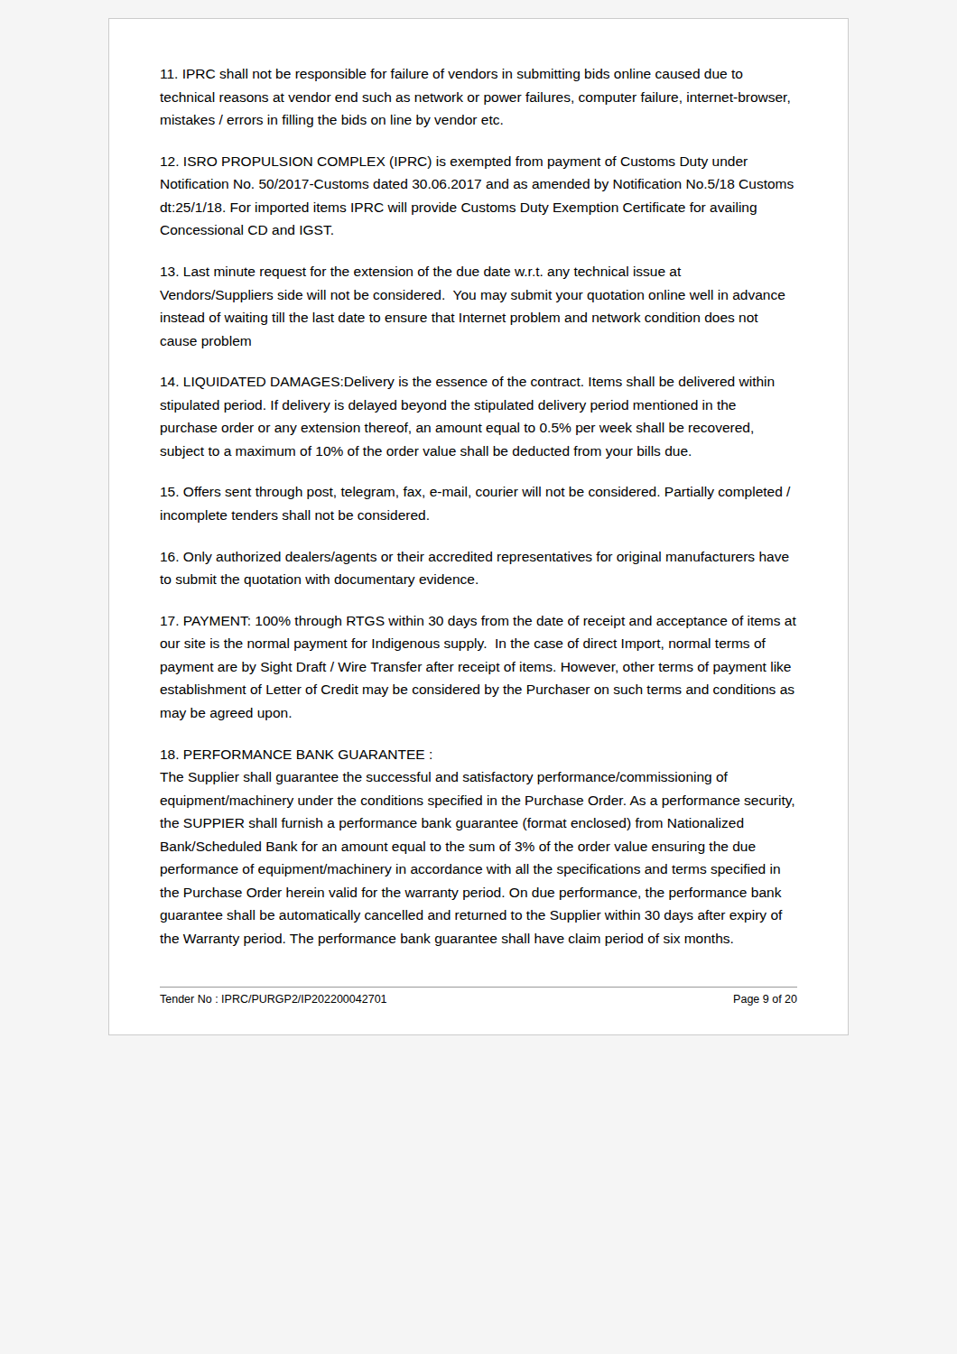11. IPRC shall not be responsible for failure of vendors in submitting bids online caused due to technical reasons at vendor end such as network or power failures, computer failure, internet-browser, mistakes / errors in filling the bids on line by vendor etc.
12. ISRO PROPULSION COMPLEX (IPRC) is exempted from payment of Customs Duty under Notification No. 50/2017-Customs dated 30.06.2017 and as amended by Notification No.5/18 Customs dt:25/1/18. For imported items IPRC will provide Customs Duty Exemption Certificate for availing Concessional CD and IGST.
13. Last minute request for the extension of the due date w.r.t. any technical issue at Vendors/Suppliers side will not be considered. You may submit your quotation online well in advance instead of waiting till the last date to ensure that Internet problem and network condition does not cause problem
14. LIQUIDATED DAMAGES:Delivery is the essence of the contract. Items shall be delivered within stipulated period. If delivery is delayed beyond the stipulated delivery period mentioned in the purchase order or any extension thereof, an amount equal to 0.5% per week shall be recovered, subject to a maximum of 10% of the order value shall be deducted from your bills due.
15. Offers sent through post, telegram, fax, e-mail, courier will not be considered. Partially completed / incomplete tenders shall not be considered.
16. Only authorized dealers/agents or their accredited representatives for original manufacturers have to submit the quotation with documentary evidence.
17. PAYMENT: 100% through RTGS within 30 days from the date of receipt and acceptance of items at our site is the normal payment for Indigenous supply. In the case of direct Import, normal terms of payment are by Sight Draft / Wire Transfer after receipt of items. However, other terms of payment like establishment of Letter of Credit may be considered by the Purchaser on such terms and conditions as may be agreed upon.
18. PERFORMANCE BANK GUARANTEE :
The Supplier shall guarantee the successful and satisfactory performance/commissioning of equipment/machinery under the conditions specified in the Purchase Order. As a performance security, the SUPPIER shall furnish a performance bank guarantee (format enclosed) from Nationalized Bank/Scheduled Bank for an amount equal to the sum of 3% of the order value ensuring the due performance of equipment/machinery in accordance with all the specifications and terms specified in the Purchase Order herein valid for the warranty period. On due performance, the performance bank guarantee shall be automatically cancelled and returned to the Supplier within 30 days after expiry of the Warranty period. The performance bank guarantee shall have claim period of six months.
Tender No : IPRC/PURGP2/IP202200042701 Page 9 of 20